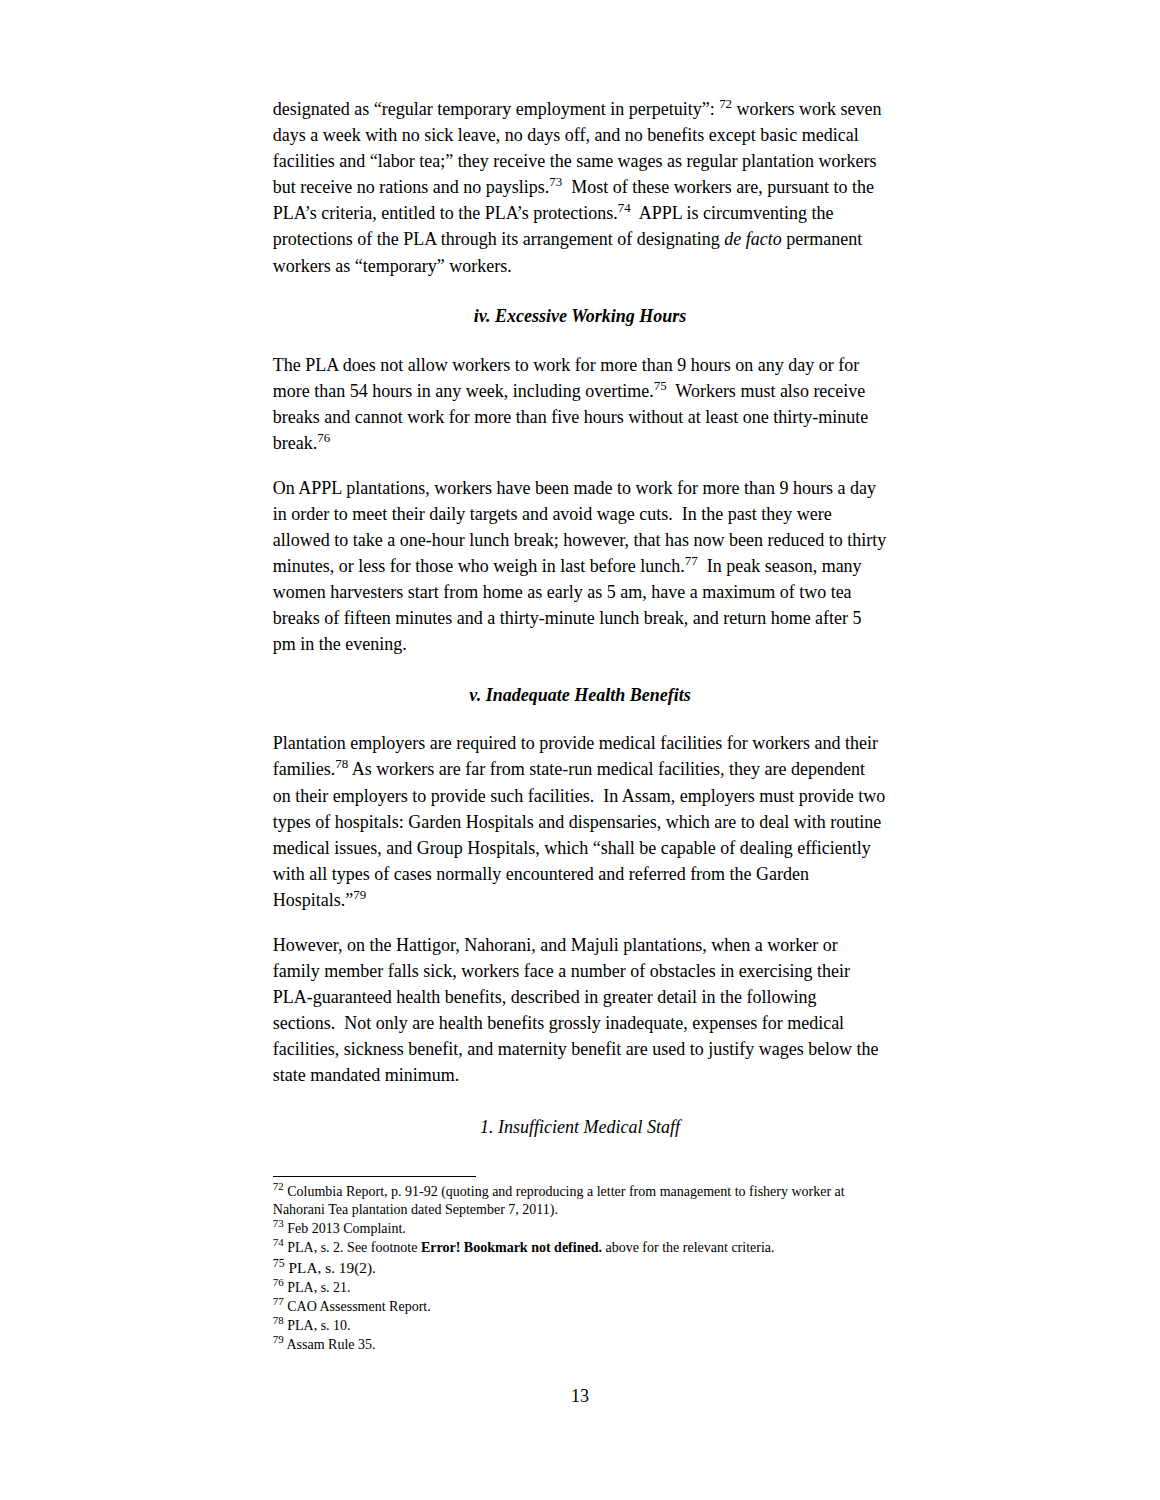designated as “regular temporary employment in perpetuity”: 72 workers work seven days a week with no sick leave, no days off, and no benefits except basic medical facilities and “labor tea;” they receive the same wages as regular plantation workers but receive no rations and no payslips.73 Most of these workers are, pursuant to the PLA’s criteria, entitled to the PLA’s protections.74 APPL is circumventing the protections of the PLA through its arrangement of designating de facto permanent workers as “temporary” workers.
iv. Excessive Working Hours
The PLA does not allow workers to work for more than 9 hours on any day or for more than 54 hours in any week, including overtime.75 Workers must also receive breaks and cannot work for more than five hours without at least one thirty-minute break.76
On APPL plantations, workers have been made to work for more than 9 hours a day in order to meet their daily targets and avoid wage cuts. In the past they were allowed to take a one-hour lunch break; however, that has now been reduced to thirty minutes, or less for those who weigh in last before lunch.77 In peak season, many women harvesters start from home as early as 5 am, have a maximum of two tea breaks of fifteen minutes and a thirty-minute lunch break, and return home after 5 pm in the evening.
v. Inadequate Health Benefits
Plantation employers are required to provide medical facilities for workers and their families.78 As workers are far from state-run medical facilities, they are dependent on their employers to provide such facilities. In Assam, employers must provide two types of hospitals: Garden Hospitals and dispensaries, which are to deal with routine medical issues, and Group Hospitals, which “shall be capable of dealing efficiently with all types of cases normally encountered and referred from the Garden Hospitals.”79
However, on the Hattigor, Nahorani, and Majuli plantations, when a worker or family member falls sick, workers face a number of obstacles in exercising their PLA-guaranteed health benefits, described in greater detail in the following sections. Not only are health benefits grossly inadequate, expenses for medical facilities, sickness benefit, and maternity benefit are used to justify wages below the state mandated minimum.
1. Insufficient Medical Staff
72 Columbia Report, p. 91-92 (quoting and reproducing a letter from management to fishery worker at Nahorani Tea plantation dated September 7, 2011).
73 Feb 2013 Complaint.
74 PLA, s. 2. See footnote Error! Bookmark not defined. above for the relevant criteria.
75 PLA, s. 19(2).
76 PLA, s. 21.
77 CAO Assessment Report.
78 PLA, s. 10.
79 Assam Rule 35.
13